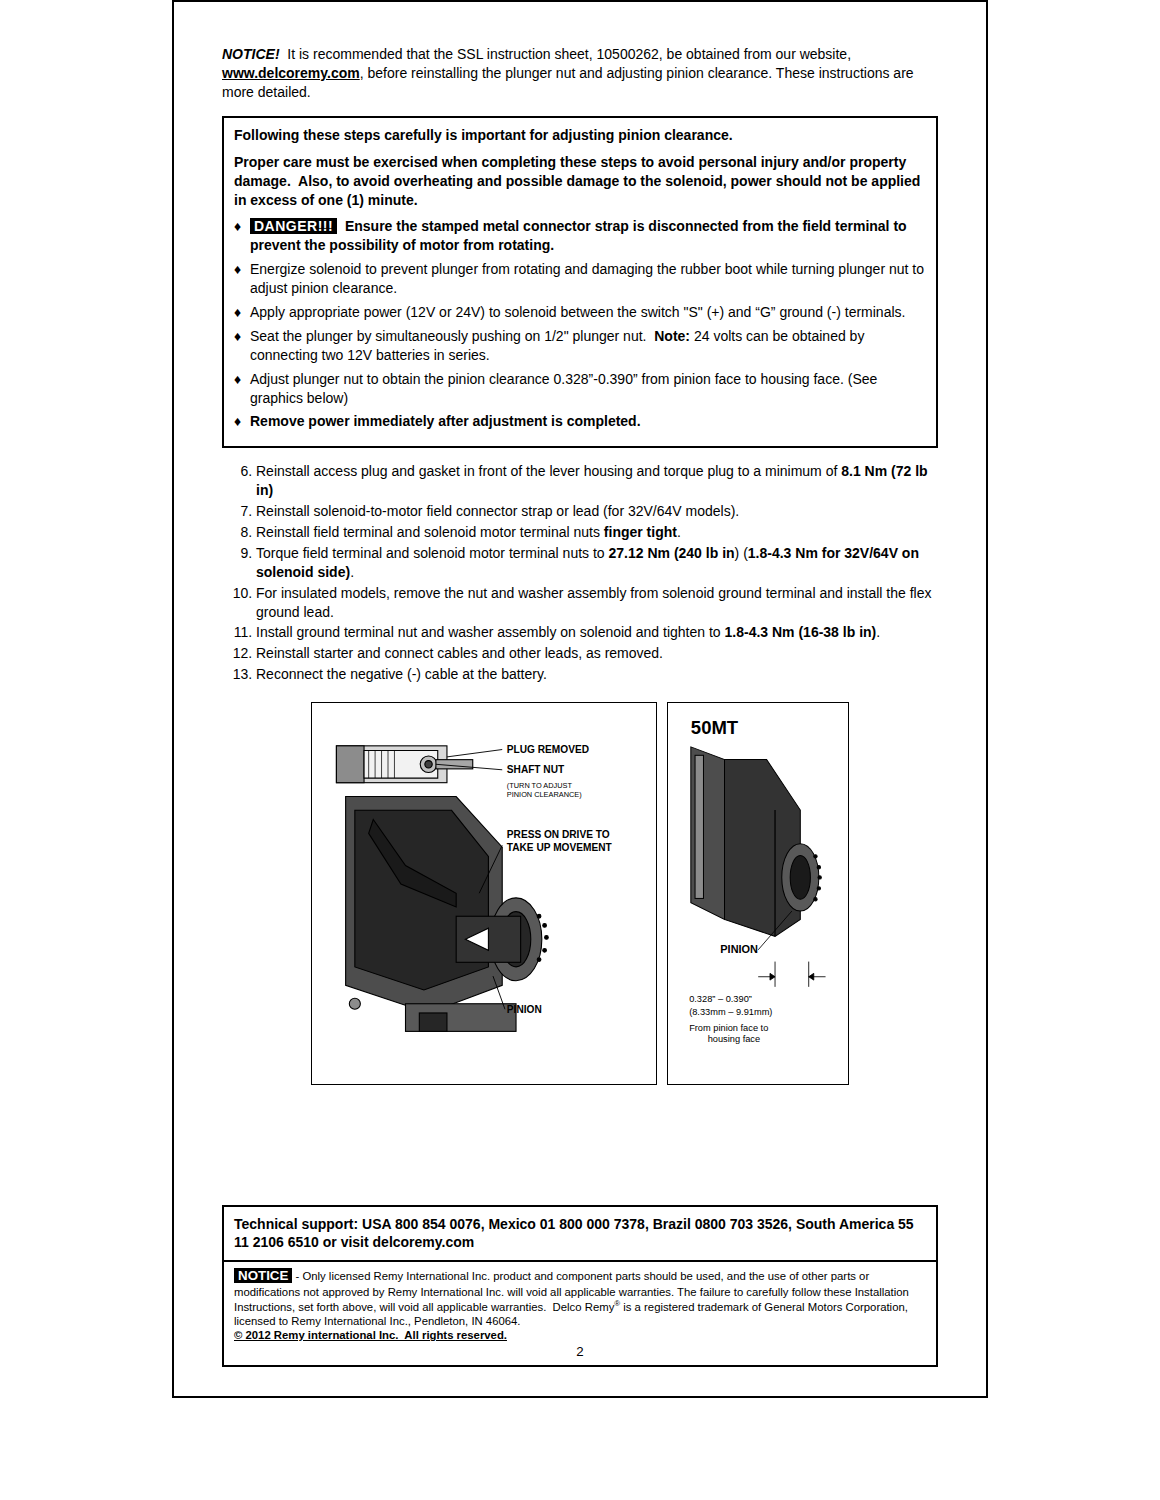NOTICE! It is recommended that the SSL instruction sheet, 10500262, be obtained from our website, www.delcoremy.com, before reinstalling the plunger nut and adjusting pinion clearance. These instructions are more detailed.
Following these steps carefully is important for adjusting pinion clearance.
Proper care must be exercised when completing these steps to avoid personal injury and/or property damage. Also, to avoid overheating and possible damage to the solenoid, power should not be applied in excess of one (1) minute.
DANGER!!! Ensure the stamped metal connector strap is disconnected from the field terminal to prevent the possibility of motor from rotating.
Energize solenoid to prevent plunger from rotating and damaging the rubber boot while turning plunger nut to adjust pinion clearance.
Apply appropriate power (12V or 24V) to solenoid between the switch "S" (+) and “G” ground (-) terminals.
Seat the plunger by simultaneously pushing on 1/2" plunger nut. Note: 24 volts can be obtained by connecting two 12V batteries in series.
Adjust plunger nut to obtain the pinion clearance 0.328”-0.390” from pinion face to housing face. (See graphics below)
Remove power immediately after adjustment is completed.
Reinstall access plug and gasket in front of the lever housing and torque plug to a minimum of 8.1 Nm (72 lb in)
Reinstall solenoid-to-motor field connector strap or lead (for 32V/64V models).
Reinstall field terminal and solenoid motor terminal nuts finger tight.
Torque field terminal and solenoid motor terminal nuts to 27.12 Nm (240 lb in) (1.8-4.3 Nm for 32V/64V on solenoid side).
For insulated models, remove the nut and washer assembly from solenoid ground terminal and install the flex ground lead.
Install ground terminal nut and washer assembly on solenoid and tighten to 1.8-4.3 Nm (16-38 lb in).
Reinstall starter and connect cables and other leads, as removed.
Reconnect the negative (-) cable at the battery.
PLUG REMOVED SHAFT NUT (TURN TO ADJUST PINION CLEARANCE) PRESS ON DRIVE TO TAKE UP MOVEMENT PINION
50MT PINION 0.328” – 0.390” (8.33mm – 9.91mm) From pinion face to housing face
Technical support: USA 800 854 0076, Mexico 01 800 000 7378, Brazil 0800 703 3526, South America 55 11 2106 6510 or visit delcoremy.com
NOTICE - Only licensed Remy International Inc. product and component parts should be used, and the use of other parts or modifications not approved by Remy International Inc. will void all applicable warranties. The failure to carefully follow these Installation Instructions, set forth above, will void all applicable warranties. Delco Remy® is a registered trademark of General Motors Corporation, licensed to Remy International Inc., Pendleton, IN 46064.
© 2012 Remy international Inc. All rights reserved.
2